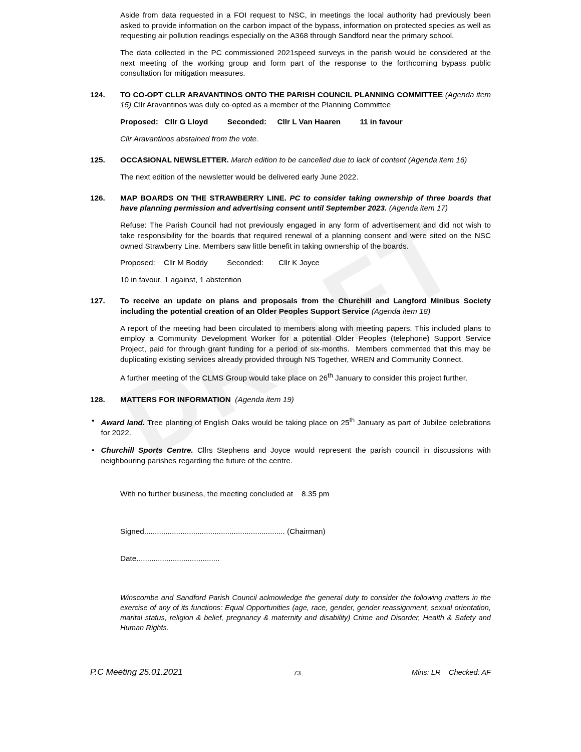Aside from data requested in a FOI request to NSC, in meetings the local authority had previously been asked to provide information on the carbon impact of the bypass, information on protected species as well as requesting air pollution readings especially on the A368 through Sandford near the primary school.
The data collected in the PC commissioned 2021speed surveys in the parish would be considered at the next meeting of the working group and form part of the response to the forthcoming bypass public consultation for mitigation measures.
124.
TO CO-OPT CLLR ARAVANTINOS ONTO THE PARISH COUNCIL PLANNING COMMITTEE (Agenda item 15) Cllr Aravantinos was duly co-opted as a member of the Planning Committee
Proposed: Cllr G Lloyd Seconded: Cllr L Van Haaren 11 in favour
Cllr Aravantinos abstained from the vote.
125.
OCCASIONAL NEWSLETTER. March edition to be cancelled due to lack of content (Agenda item 16)
The next edition of the newsletter would be delivered early June 2022.
126.
MAP BOARDS ON THE STRAWBERRY LINE. PC to consider taking ownership of three boards that have planning permission and advertising consent until September 2023. (Agenda item 17)
Refuse: The Parish Council had not previously engaged in any form of advertisement and did not wish to take responsibility for the boards that required renewal of a planning consent and were sited on the NSC owned Strawberry Line. Members saw little benefit in taking ownership of the boards.
Proposed: Cllr M Boddy Seconded: Cllr K Joyce
10 in favour, 1 against, 1 abstention
127.
To receive an update on plans and proposals from the Churchill and Langford Minibus Society including the potential creation of an Older Peoples Support Service (Agenda item 18)
A report of the meeting had been circulated to members along with meeting papers. This included plans to employ a Community Development Worker for a potential Older Peoples (telephone) Support Service Project, paid for through grant funding for a period of six-months. Members commented that this may be duplicating existing services already provided through NS Together, WREN and Community Connect.
A further meeting of the CLMS Group would take place on 26th January to consider this project further.
128.
MATTERS FOR INFORMATION (Agenda item 19)
Award land. Tree planting of English Oaks would be taking place on 25th January as part of Jubilee celebrations for 2022.
Churchill Sports Centre. Cllrs Stephens and Joyce would represent the parish council in discussions with neighbouring parishes regarding the future of the centre.
With no further business, the meeting concluded at 8.35 pm
Signed.................................................................. (Chairman)
Date.......................................
Winscombe and Sandford Parish Council acknowledge the general duty to consider the following matters in the exercise of any of its functions: Equal Opportunities (age, race, gender, gender reassignment, sexual orientation, marital status, religion & belief, pregnancy & maternity and disability) Crime and Disorder, Health & Safety and Human Rights.
P.C Meeting 25.01.2021
73
Mins: LR Checked: AF